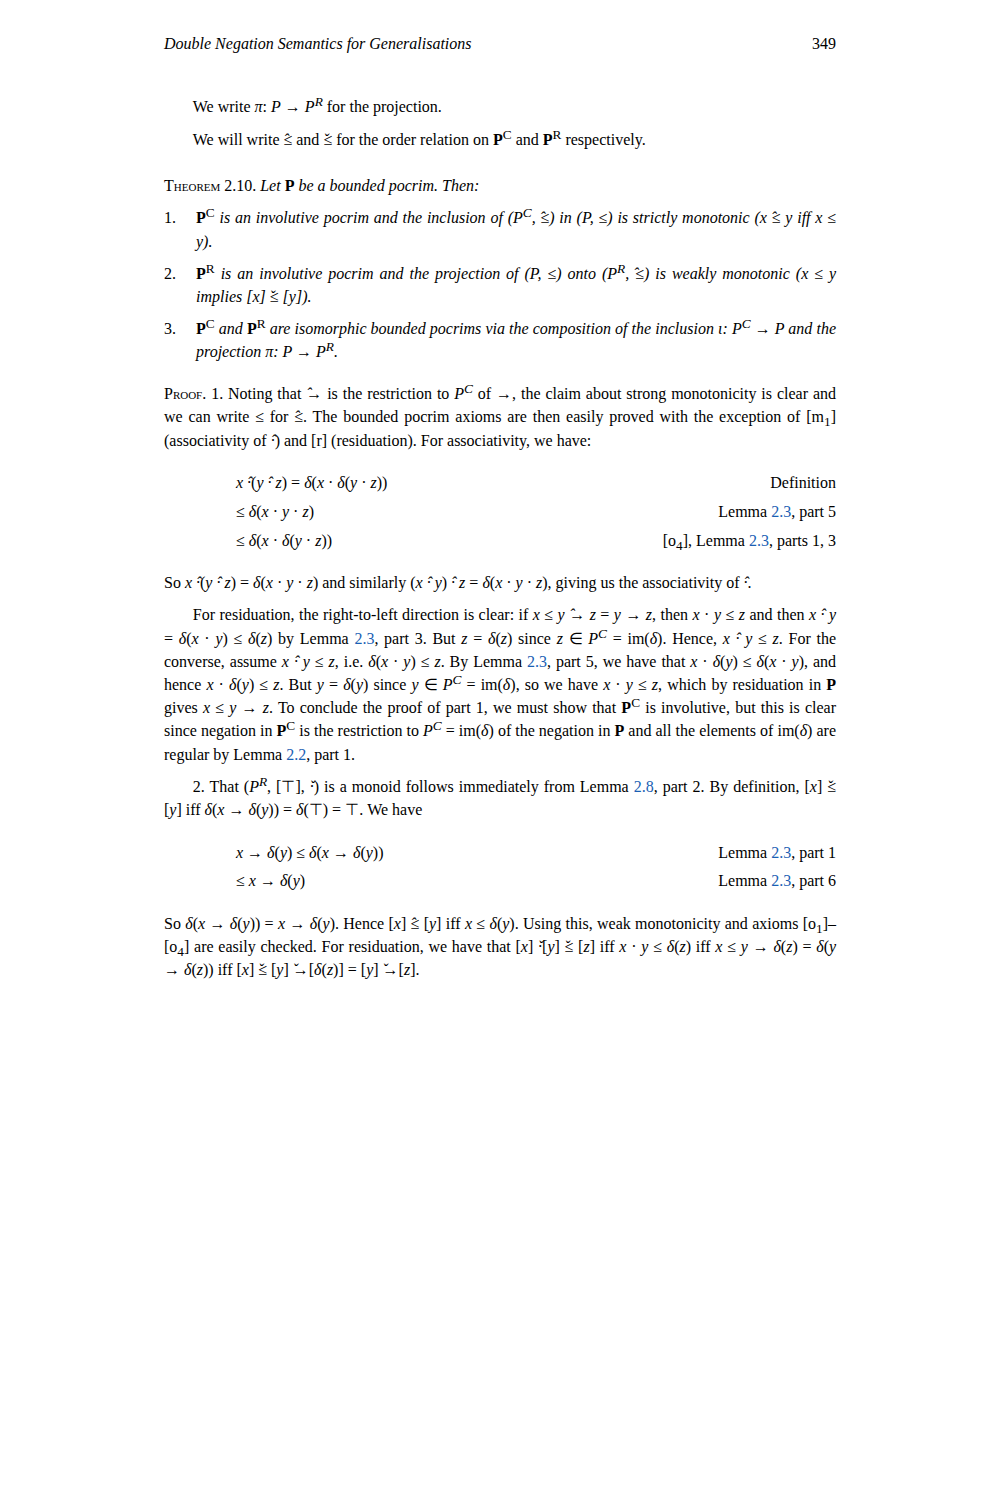Double Negation Semantics for Generalisations 349
We write π: P → PR for the projection.
We will write ̂≤ and ̌≤ for the order relation on PC and PR respectively.
Theorem 2.10. Let P be a bounded pocrim. Then:
PC is an involutive pocrim and the inclusion of (PC, ̂≤) in (P, ≤) is strictly monotonic (x ̂≤ y iff x ≤ y).
PR is an involutive pocrim and the projection of (P, ≤) onto (PR, ̂≤) is weakly monotonic (x ≤ y implies [x] ̌≤ [y]).
PC and PR are isomorphic bounded pocrims via the composition of the inclusion ι: PC → P and the projection π: P → PR.
Proof. 1. Noting that ̂→ is the restriction to PC of →, the claim about strong monotonicity is clear and we can write ≤ for ̂≤. The bounded pocrim axioms are then easily proved with the exception of [m1] (associativity of ̂·) and [r] (residuation). For associativity, we have:
| x ̂· ( y ̂· z ) = δ ( x · δ ( y · z )) | Definition |
| ≤ δ ( x · y · z ) | Lemma 2.3 , part 5 |
| ≤ δ ( x · δ ( y · z )) | [o 4 ], Lemma 2.3 , parts 1, 3 |
So x ̂·(y ̂· z) = δ(x · y · z) and similarly (x ̂· y) ̂· z = δ(x · y · z), giving us the associativity of ̂·.
For residuation, the right-to-left direction is clear: if x ≤ y ̂→ z = y → z, then x · y ≤ z and then x ̂· y = δ(x · y) ≤ δ(z) by Lemma 2.3, part 3. But z = δ(z) since z ∈ PC = im(δ). Hence, x ̂· y ≤ z. For the converse, assume x ̂· y ≤ z, i.e. δ(x · y) ≤ z. By Lemma 2.3, part 5, we have that x · δ(y) ≤ δ(x · y), and hence x · δ(y) ≤ z. But y = δ(y) since y ∈ PC = im(δ), so we have x · y ≤ z, which by residuation in P gives x ≤ y → z. To conclude the proof of part 1, we must show that PC is involutive, but this is clear since negation in PC is the restriction to PC = im(δ) of the negation in P and all the elements of im(δ) are regular by Lemma 2.2, part 1.
2. That (PR, [⊤], ̌·) is a monoid follows immediately from Lemma 2.8, part 2. By definition, [x] ̌≤ [y] iff δ(x → δ(y)) = δ(⊤) = ⊤. We have
| x → δ ( y ) ≤ δ ( x → δ ( y )) | Lemma 2.3 , part 1 |
| ≤ x → δ ( y ) | Lemma 2.3 , part 6 |
So δ(x → δ(y)) = x → δ(y). Hence [x] ̂≤ [y] iff x ≤ δ(y). Using this, weak monotonicity and axioms [o1]–[o4] are easily checked. For residuation, we have that [x] ̌·[y] ̌≤ [z] iff x · y ≤ δ(z) iff x ≤ y → δ(z) = δ(y → δ(z)) iff [x] ̌≤ [y] ̌→[δ(z)] = [y] ̌→[z].